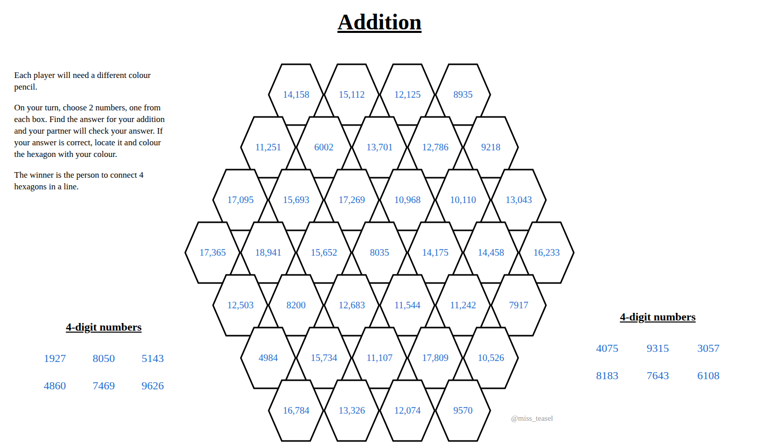Addition
Each player will need a different colour pencil.
On your turn, choose 2 numbers, one from each box. Find the answer for your addition and your partner will check your answer. If your answer is correct, locate it and colour the hexagon with your colour.
The winner is the person to connect 4 hexagons in a line.
14,158
15,112
12,125
8935
11,251
6002
13,701
12,786
9218
17,095
15,693
17,269
10,968
10,110
13,043
17,365
18,941
15,652
8035
14,175
14,458
16,233
12,503
8200
12,683
11,544
11,242
7917
4984
15,734
11,107
17,809
10,526
16,784
13,326
12,074
9570
4-digit numbers
| 1927 | 8050 | 5143 |
| 4860 | 7469 | 9626 |
4-digit numbers
| 4075 | 9315 | 3057 |
| 8183 | 7643 | 6108 |
@miss_teasel